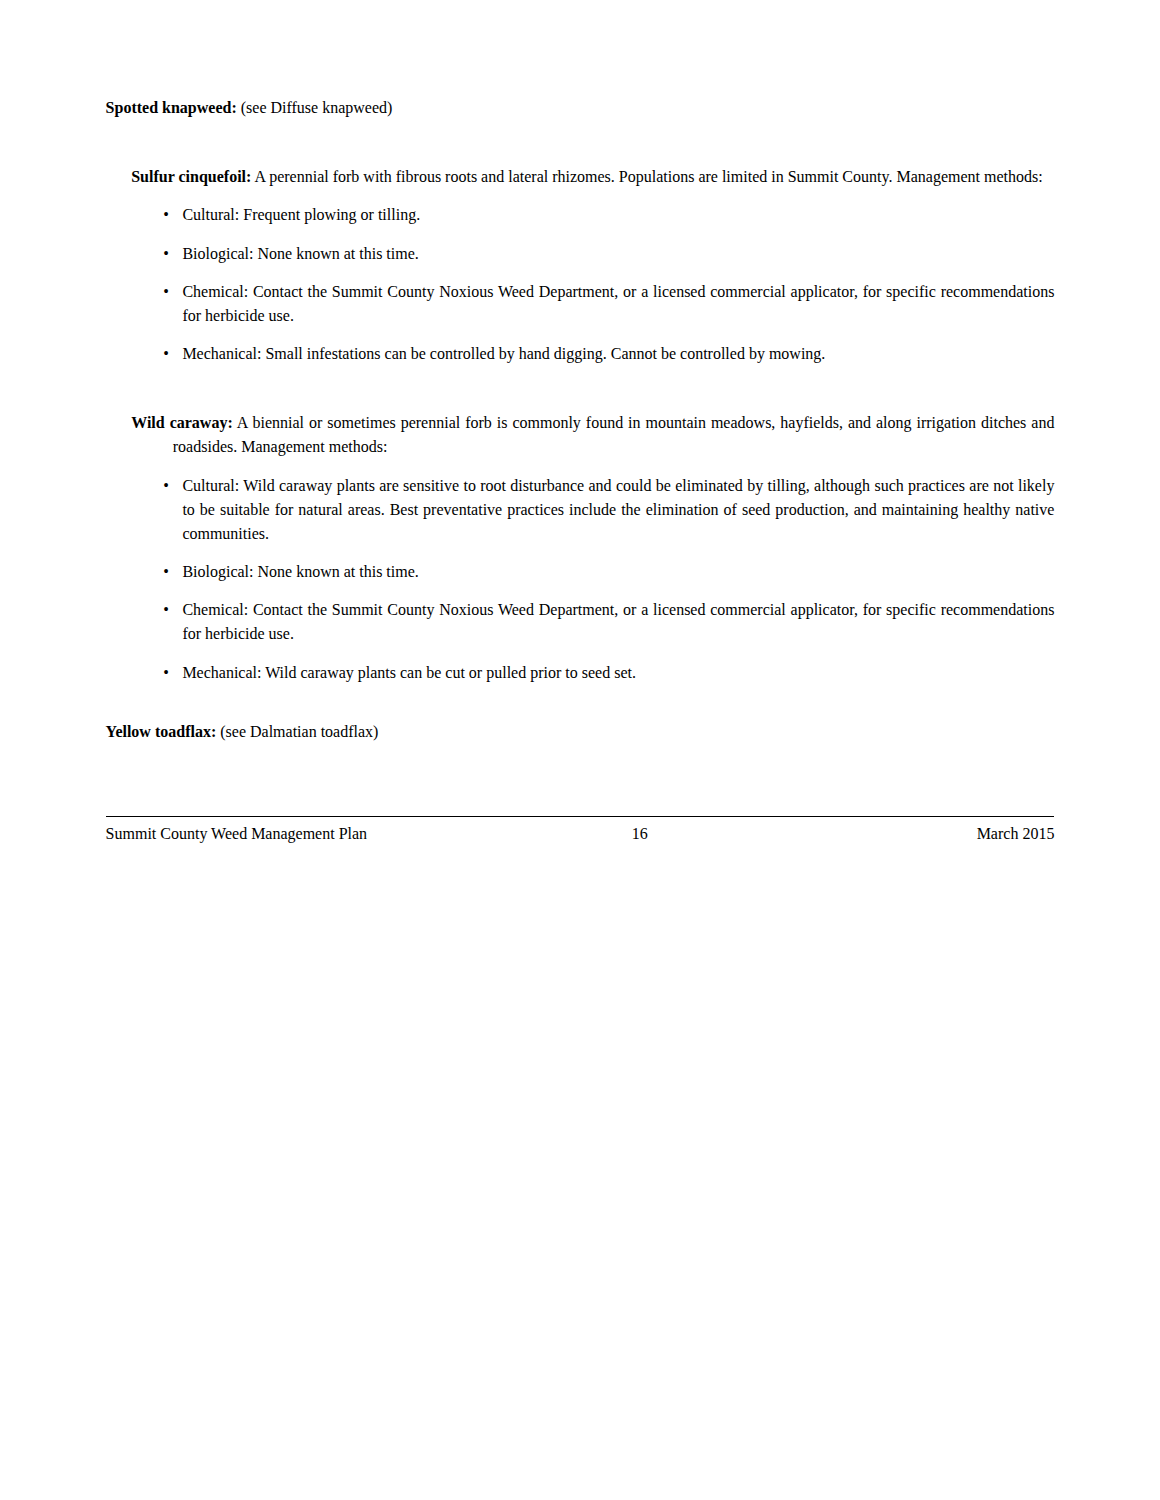Spotted knapweed: (see Diffuse knapweed)
Sulfur cinquefoil: A perennial forb with fibrous roots and lateral rhizomes. Populations are limited in Summit County. Management methods:
Cultural: Frequent plowing or tilling.
Biological: None known at this time.
Chemical: Contact the Summit County Noxious Weed Department, or a licensed commercial applicator, for specific recommendations for herbicide use.
Mechanical: Small infestations can be controlled by hand digging. Cannot be controlled by mowing.
Wild caraway: A biennial or sometimes perennial forb is commonly found in mountain meadows, hayfields, and along irrigation ditches and roadsides. Management methods:
Cultural: Wild caraway plants are sensitive to root disturbance and could be eliminated by tilling, although such practices are not likely to be suitable for natural areas. Best preventative practices include the elimination of seed production, and maintaining healthy native communities.
Biological: None known at this time.
Chemical: Contact the Summit County Noxious Weed Department, or a licensed commercial applicator, for specific recommendations for herbicide use.
Mechanical: Wild caraway plants can be cut or pulled prior to seed set.
Yellow toadflax: (see Dalmatian toadflax)
Summit County Weed Management Plan 16 March 2015